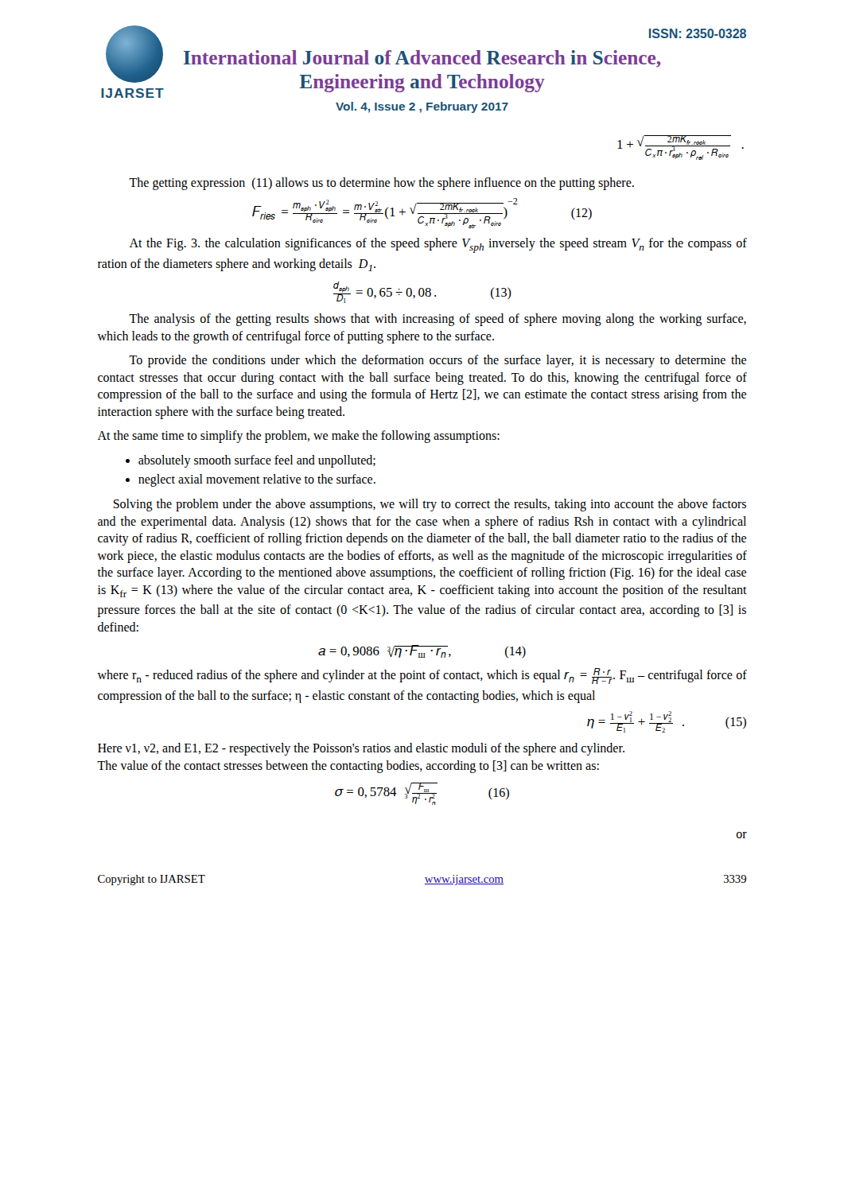IJARSET
ISSN: 2350-0328
International Journal of Advanced Research in Science,
Engineering and Technology
Vol. 4, Issue 2 , February 2017
1+ 2mKfr.rock Cxπ⋅rsph3⋅ρrel⋅Rcirc .
The getting expression (11) allows us to determine how the sphere influence on the putting sphere.
Fries = msph⋅Vsph2 Rcirc = m⋅Vstr2 Rcirc ( 1+ 2mKfr.rock Cxπ⋅rsph3⋅ρstr⋅Rcirc ) −2 (12)
At the Fig. 3. the calculation significances of the speed sphere Vsph inversely the speed stream Vn for the compass of ration of the diameters sphere and working details D1.
dsph D1 = 0,65 ÷ 0,08 . (13)
The analysis of the getting results shows that with increasing of speed of sphere moving along the working surface, which leads to the growth of centrifugal force of putting sphere to the surface.
To provide the conditions under which the deformation occurs of the surface layer, it is necessary to determine the contact stresses that occur during contact with the ball surface being treated. To do this, knowing the centrifugal force of compression of the ball to the surface and using the formula of Hertz [2], we can estimate the contact stress arising from the interaction sphere with the surface being treated.
At the same time to simplify the problem, we make the following assumptions:
absolutely smooth surface feel and unpolluted;
neglect axial movement relative to the surface.
Solving the problem under the above assumptions, we will try to correct the results, taking into account the above factors and the experimental data. Analysis (12) shows that for the case when a sphere of radius Rsh in contact with a cylindrical cavity of radius R, coefficient of rolling friction depends on the diameter of the ball, the ball diameter ratio to the radius of the work piece, the elastic modulus contacts are the bodies of efforts, as well as the magnitude of the microscopic irregularities of the surface layer. According to the mentioned above assumptions, the coefficient of rolling friction (Fig. 16) for the ideal case is Kfr = K (13) where the value of the circular contact area, K - coefficient taking into account the position of the resultant pressure forces the ball at the site of contact (0 <K<1). The value of the radius of circular contact area, according to [3] is defined:
a=0,9086 η⋅Fш⋅rn 3 , (14)
where rn - reduced radius of the sphere and cylinder at the point of contact, which is equal rn= R⋅r R−r . Fш – centrifugal force of compression of the ball to the surface; η - elastic constant of the contacting bodies, which is equal
η= 1−ν12 E1 + 1−ν22 E2 . (15)
Here ν1, ν2, and E1, E2 - respectively the Poisson's ratios and elastic moduli of the sphere and cylinder.
The value of the contact stresses between the contacting bodies, according to [3] can be written as:
σ=0,5784 Fш η2⋅rn2 3 (16)
or
Copyright to IJARSET www.ijarset.com 3339